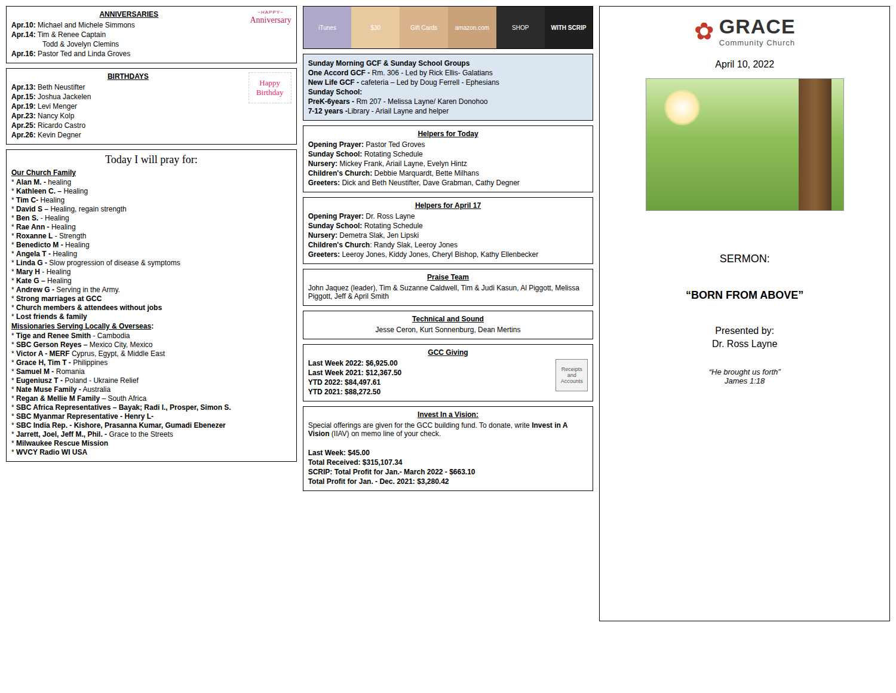~HAPPY~ Anniversary
ANNIVERSARIES
Apr.10: Michael and Michele Simmons
Apr.14: Tim & Renee Captain
Todd & Jovelyn Clemins
Apr.16: Pastor Ted and Linda Groves
Happy
Birthday
BIRTHDAYS
Apr.13: Beth Neustifter
Apr.15: Joshua Jackelen
Apr.19: Levi Menger
Apr.23: Nancy Kolp
Apr.25: Ricardo Castro
Apr.26: Kevin Degner
Today I will pray for:
Our Church Family
* Alan M. - healing
* Kathleen C. – Healing
* Tim C- Healing
* David S – Healing, regain strength
* Ben S. - Healing
* Rae Ann - Healing
* Roxanne L - Strength
* Benedicto M - Healing
* Angela T - Healing
* Linda G - Slow progression of disease & symptoms
* Mary H - Healing
* Kate G – Healing
* Andrew G - Serving in the Army.
* Strong marriages at GCC
* Church members & attendees without jobs
* Lost friends & family
Missionaries Serving Locally & Overseas:
* Tige and Renee Smith - Cambodia
* SBC Gerson Reyes – Mexico City, Mexico
* Victor A - MERF Cyprus, Egypt, & Middle East
* Grace H, Tim T - Philippines
* Samuel M - Romania
* Eugeniusz T - Poland - Ukraine Relief
* Nate Muse Family - Australia
* Regan & Mellie M Family – South Africa
* SBC Africa Representatives – Bayak; Radi I., Prosper, Simon S.
* SBC Myanmar Representative - Henry L-
* SBC India Rep. - Kishore, Prasanna Kumar, Gumadi Ebenezer
* Jarrett, Joel, Jeff M., Phil. - Grace to the Streets
* Milwaukee Rescue Mission
* WVCY Radio WI USA
iTunes
$30
Gift Cards
amazon.com
SHOP
WITH SCRIP
Sunday Morning GCF & Sunday School Groups
One Accord GCF - Rm. 306 - Led by Rick Ellis- Galatians
New Life GCF - cafeteria – Led by Doug Ferrell - Ephesians
Sunday School:
PreK-6years - Rm 207 - Melissa Layne/ Karen Donohoo
7-12 years -Library - Ariail Layne and helper
Helpers for Today
Opening Prayer: Pastor Ted Groves
Sunday School: Rotating Schedule
Nursery: Mickey Frank, Ariail Layne, Evelyn Hintz
Children's Church: Debbie Marquardt, Bette Milhans
Greeters: Dick and Beth Neustifter, Dave Grabman, Cathy Degner
Helpers for April 17
Opening Prayer: Dr. Ross Layne
Sunday School: Rotating Schedule
Nursery: Demetra Slak, Jen Lipski
Children's Church: Randy Slak, Leeroy Jones
Greeters: Leeroy Jones, Kiddy Jones, Cheryl Bishop, Kathy Ellenbecker
Praise Team
John Jaquez (leader), Tim & Suzanne Caldwell, Tim & Judi Kasun, Al Piggott, Melissa Piggott, Jeff & April Smith
Technical and Sound
Jesse Ceron, Kurt Sonnenburg, Dean Mertins
GCC Giving
Receipts and Accounts
Last Week 2022: $6,925.00
Last Week 2021: $12,367.50
YTD 2022: $84,497.61
YTD 2021: $88,272.50
Invest In a Vision:
Special offerings are given for the GCC building fund. To donate, write Invest in A Vision (IIAV) on memo line of your check.
Last Week: $45.00
Total Received: $315,107.34
SCRIP: Total Profit for Jan.- March 2022 - $663.10
Total Profit for Jan. - Dec. 2021: $3,280.42
✿
GRACE
Community Church
April 10, 2022
SERMON:
“BORN FROM ABOVE”
Presented by:
Dr. Ross Layne
“He brought us forth”
James 1:18